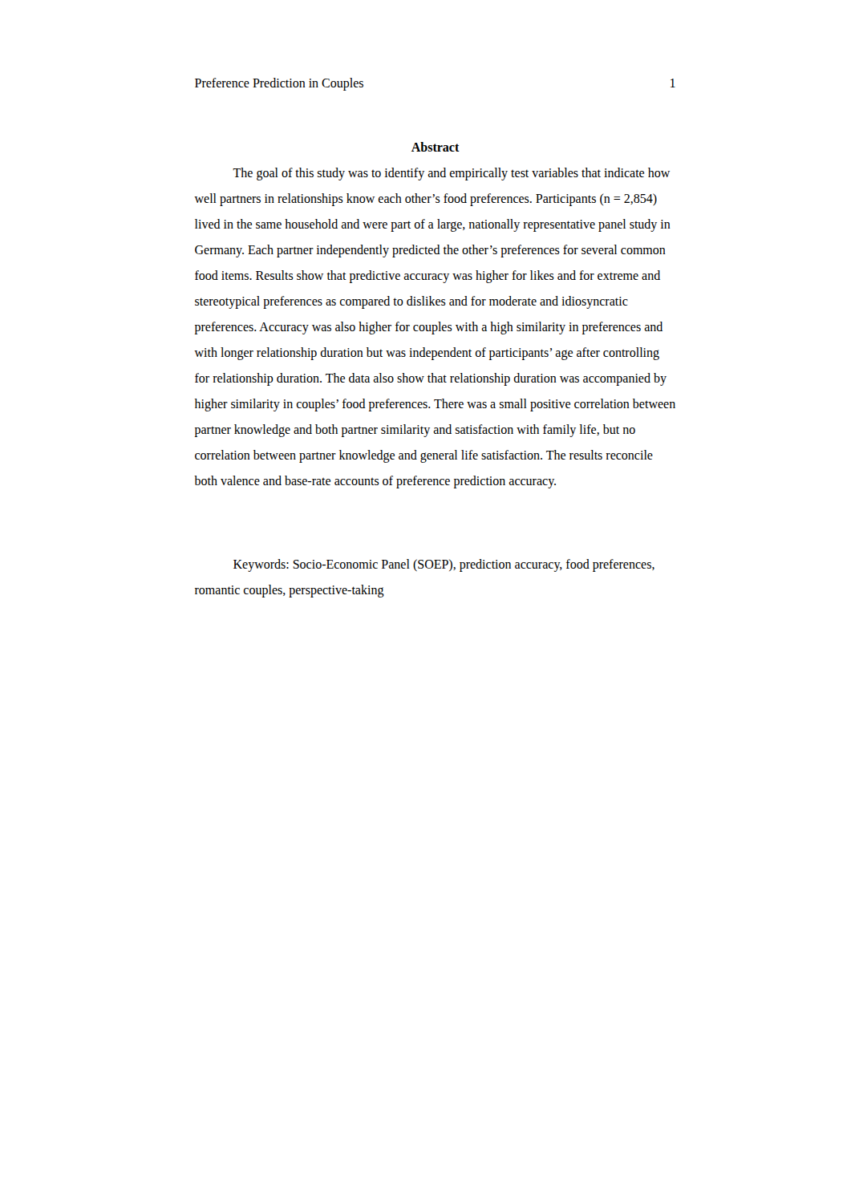Preference Prediction in Couples 1
Abstract
The goal of this study was to identify and empirically test variables that indicate how well partners in relationships know each other’s food preferences. Participants (n = 2,854) lived in the same household and were part of a large, nationally representative panel study in Germany. Each partner independently predicted the other’s preferences for several common food items. Results show that predictive accuracy was higher for likes and for extreme and stereotypical preferences as compared to dislikes and for moderate and idiosyncratic preferences. Accuracy was also higher for couples with a high similarity in preferences and with longer relationship duration but was independent of participants’ age after controlling for relationship duration. The data also show that relationship duration was accompanied by higher similarity in couples’ food preferences. There was a small positive correlation between partner knowledge and both partner similarity and satisfaction with family life, but no correlation between partner knowledge and general life satisfaction. The results reconcile both valence and base-rate accounts of preference prediction accuracy.
Keywords: Socio-Economic Panel (SOEP), prediction accuracy, food preferences, romantic couples, perspective-taking